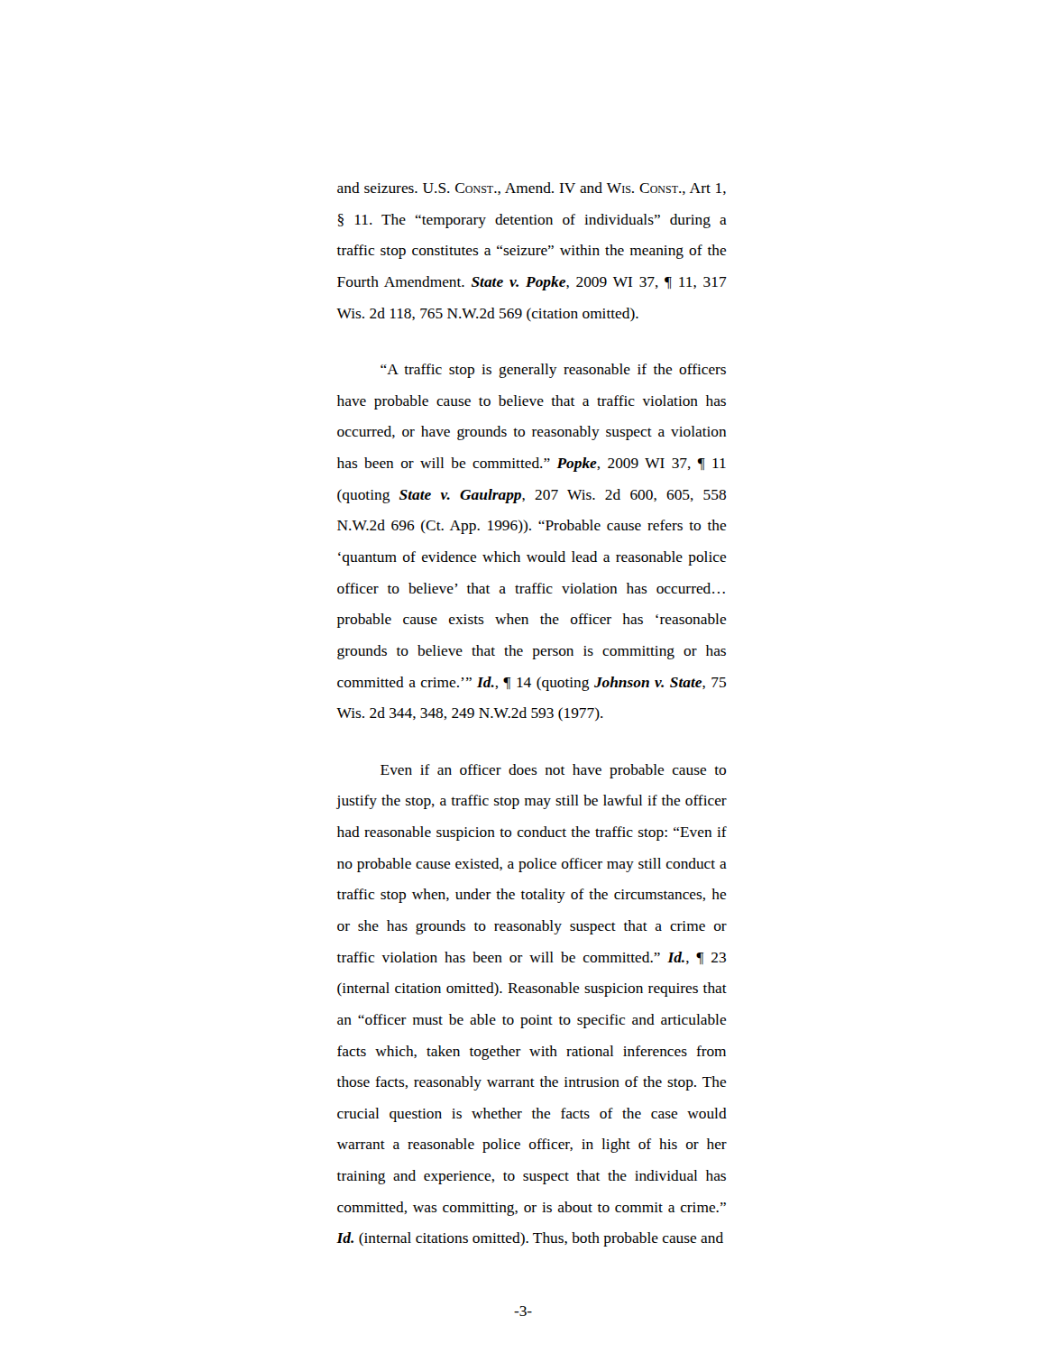and seizures. U.S. Const., Amend. IV and Wis. Const., Art 1, § 11. The “temporary detention of individuals” during a traffic stop constitutes a “seizure” within the meaning of the Fourth Amendment. State v. Popke, 2009 WI 37, ¶ 11, 317 Wis. 2d 118, 765 N.W.2d 569 (citation omitted).
“A traffic stop is generally reasonable if the officers have probable cause to believe that a traffic violation has occurred, or have grounds to reasonably suspect a violation has been or will be committed.” Popke, 2009 WI 37, ¶ 11 (quoting State v. Gaulrapp, 207 Wis. 2d 600, 605, 558 N.W.2d 696 (Ct. App. 1996)). “Probable cause refers to the ‘quantum of evidence which would lead a reasonable police officer to believe’ that a traffic violation has occurred…probable cause exists when the officer has ‘reasonable grounds to believe that the person is committing or has committed a crime.’” Id., ¶ 14 (quoting Johnson v. State, 75 Wis. 2d 344, 348, 249 N.W.2d 593 (1977).
Even if an officer does not have probable cause to justify the stop, a traffic stop may still be lawful if the officer had reasonable suspicion to conduct the traffic stop: “Even if no probable cause existed, a police officer may still conduct a traffic stop when, under the totality of the circumstances, he or she has grounds to reasonably suspect that a crime or traffic violation has been or will be committed.” Id., ¶ 23 (internal citation omitted). Reasonable suspicion requires that an “officer must be able to point to specific and articulable facts which, taken together with rational inferences from those facts, reasonably warrant the intrusion of the stop. The crucial question is whether the facts of the case would warrant a reasonable police officer, in light of his or her training and experience, to suspect that the individual has committed, was committing, or is about to commit a crime.” Id. (internal citations omitted). Thus, both probable cause and
-3-